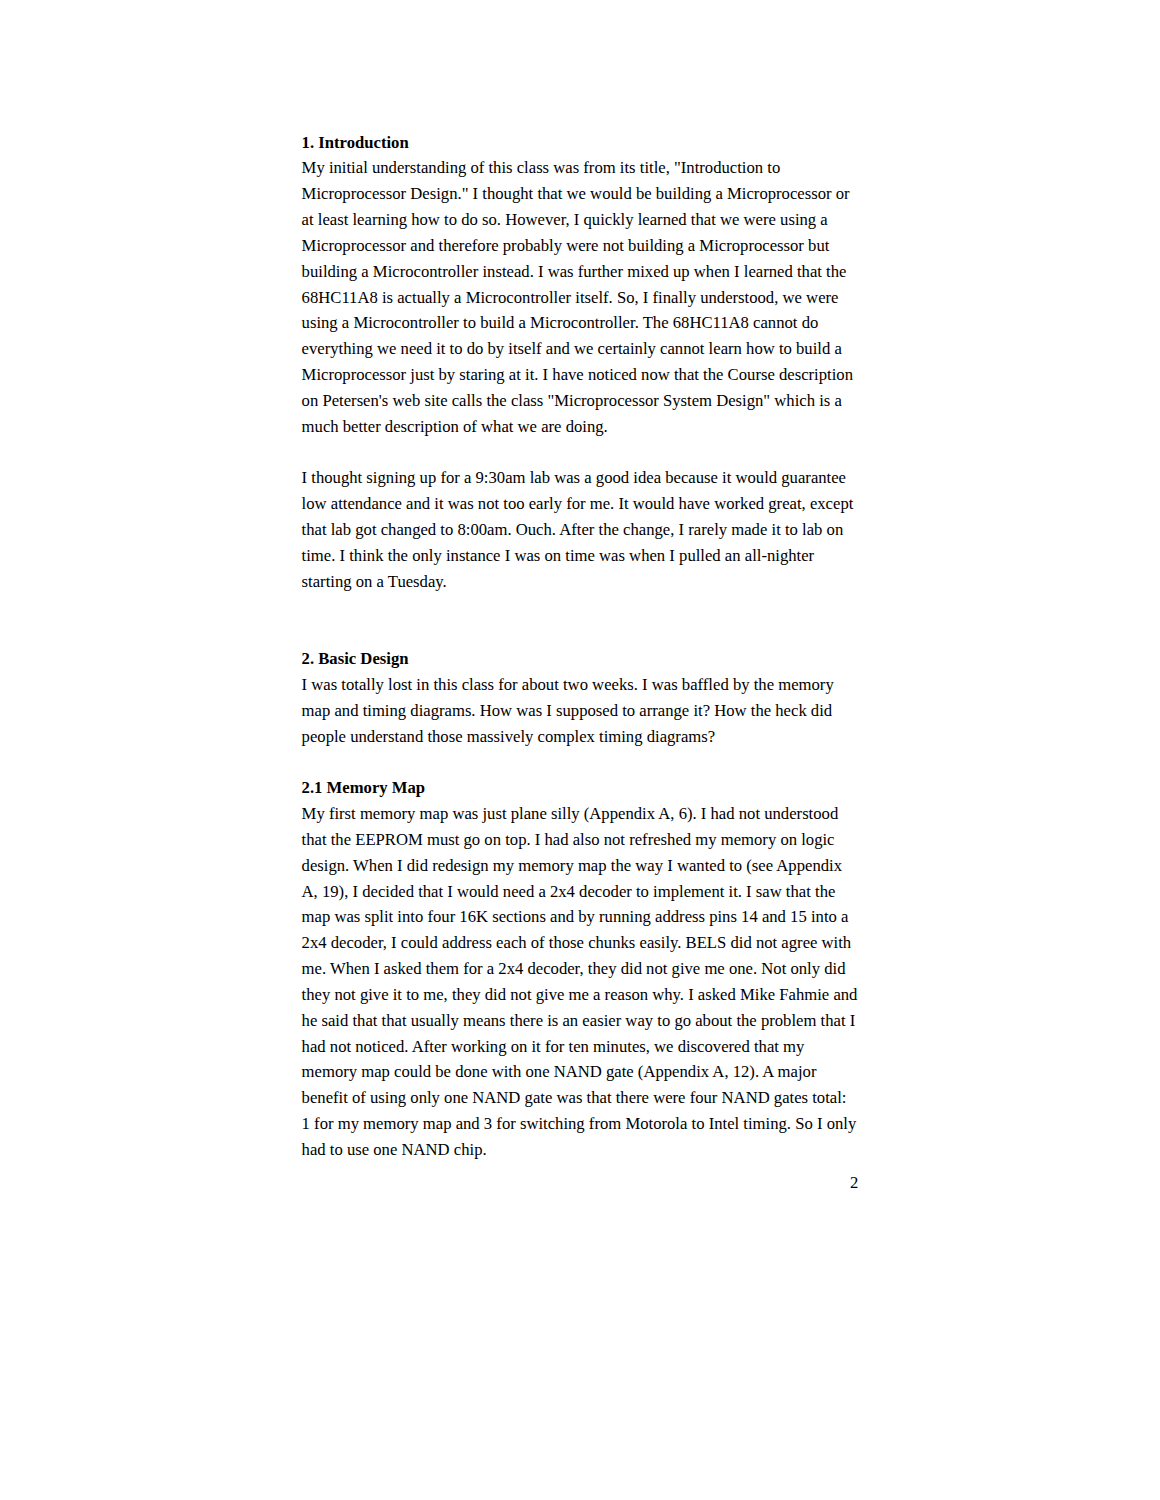1. Introduction
My initial understanding of this class was from its title, "Introduction to Microprocessor Design." I thought that we would be building a Microprocessor or at least learning how to do so. However, I quickly learned that we were using a Microprocessor and therefore probably were not building a Microprocessor but building a Microcontroller instead. I was further mixed up when I learned that the 68HC11A8 is actually a Microcontroller itself. So, I finally understood, we were using a Microcontroller to build a Microcontroller. The 68HC11A8 cannot do everything we need it to do by itself and we certainly cannot learn how to build a Microprocessor just by staring at it. I have noticed now that the Course description on Petersen's web site calls the class "Microprocessor System Design" which is a much better description of what we are doing.
I thought signing up for a 9:30am lab was a good idea because it would guarantee low attendance and it was not too early for me. It would have worked great, except that lab got changed to 8:00am. Ouch. After the change, I rarely made it to lab on time. I think the only instance I was on time was when I pulled an all-nighter starting on a Tuesday.
2. Basic Design
I was totally lost in this class for about two weeks. I was baffled by the memory map and timing diagrams. How was I supposed to arrange it? How the heck did people understand those massively complex timing diagrams?
2.1 Memory Map
My first memory map was just plane silly (Appendix A, 6). I had not understood that the EEPROM must go on top. I had also not refreshed my memory on logic design. When I did redesign my memory map the way I wanted to (see Appendix A, 19), I decided that I would need a 2x4 decoder to implement it. I saw that the map was split into four 16K sections and by running address pins 14 and 15 into a 2x4 decoder, I could address each of those chunks easily. BELS did not agree with me. When I asked them for a 2x4 decoder, they did not give me one. Not only did they not give it to me, they did not give me a reason why. I asked Mike Fahmie and he said that that usually means there is an easier way to go about the problem that I had not noticed. After working on it for ten minutes, we discovered that my memory map could be done with one NAND gate (Appendix A, 12). A major benefit of using only one NAND gate was that there were four NAND gates total: 1 for my memory map and 3 for switching from Motorola to Intel timing. So I only had to use one NAND chip.
2